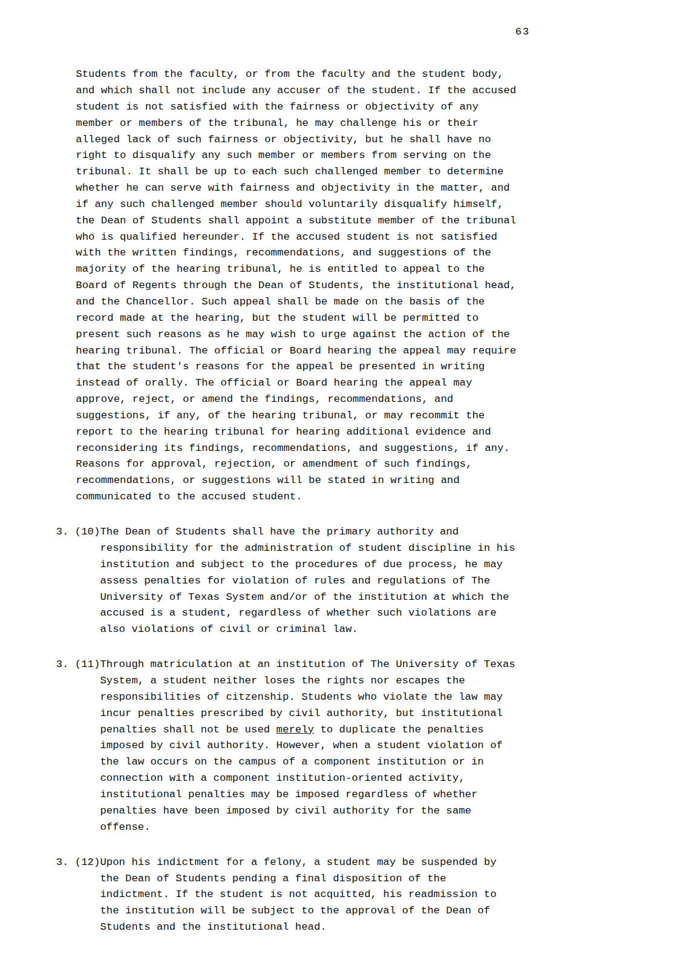63
Students from the faculty, or from the faculty and the student body, and which shall not include any accuser of the student. If the accused student is not satisfied with the fairness or objectivity of any member or members of the tribunal, he may challenge his or their alleged lack of such fairness or objectivity, but he shall have no right to disqualify any such member or members from serving on the tribunal. It shall be up to each such challenged member to determine whether he can serve with fairness and objectivity in the matter, and if any such challenged member should voluntarily disqualify himself, the Dean of Students shall appoint a substitute member of the tribunal who is qualified hereunder. If the accused student is not satisfied with the written findings, recommendations, and suggestions of the majority of the hearing tribunal, he is entitled to appeal to the Board of Regents through the Dean of Students, the institutional head, and the Chancellor. Such appeal shall be made on the basis of the record made at the hearing, but the student will be permitted to present such reasons as he may wish to urge against the action of the hearing tribunal. The official or Board hearing the appeal may require that the student's reasons for the appeal be presented in writing instead of orally. The official or Board hearing the appeal may approve, reject, or amend the findings, recommendations, and suggestions, if any, of the hearing tribunal, or may recommit the report to the hearing tribunal for hearing additional evidence and reconsidering its findings, recommendations, and suggestions, if any. Reasons for approval, rejection, or amendment of such findings, recommendations, or suggestions will be stated in writing and communicated to the accused student.
3. (10) The Dean of Students shall have the primary authority and responsibility for the administration of student discipline in his institution and subject to the procedures of due process, he may assess penalties for violation of rules and regulations of The University of Texas System and/or of the institution at which the accused is a student, regardless of whether such violations are also violations of civil or criminal law.
3. (11) Through matriculation at an institution of The University of Texas System, a student neither loses the rights nor escapes the responsibilities of citzenship. Students who violate the law may incur penalties prescribed by civil authority, but institutional penalties shall not be used merely to duplicate the penalties imposed by civil authority. However, when a student violation of the law occurs on the campus of a component institution or in connection with a component institution-oriented activity, institutional penalties may be imposed regardless of whether penalties have been imposed by civil authority for the same offense.
3. (12) Upon his indictment for a felony, a student may be suspended by the Dean of Students pending a final disposition of the indictment. If the student is not acquitted, his readmission to the institution will be subject to the approval of the Dean of Students and the institutional head.